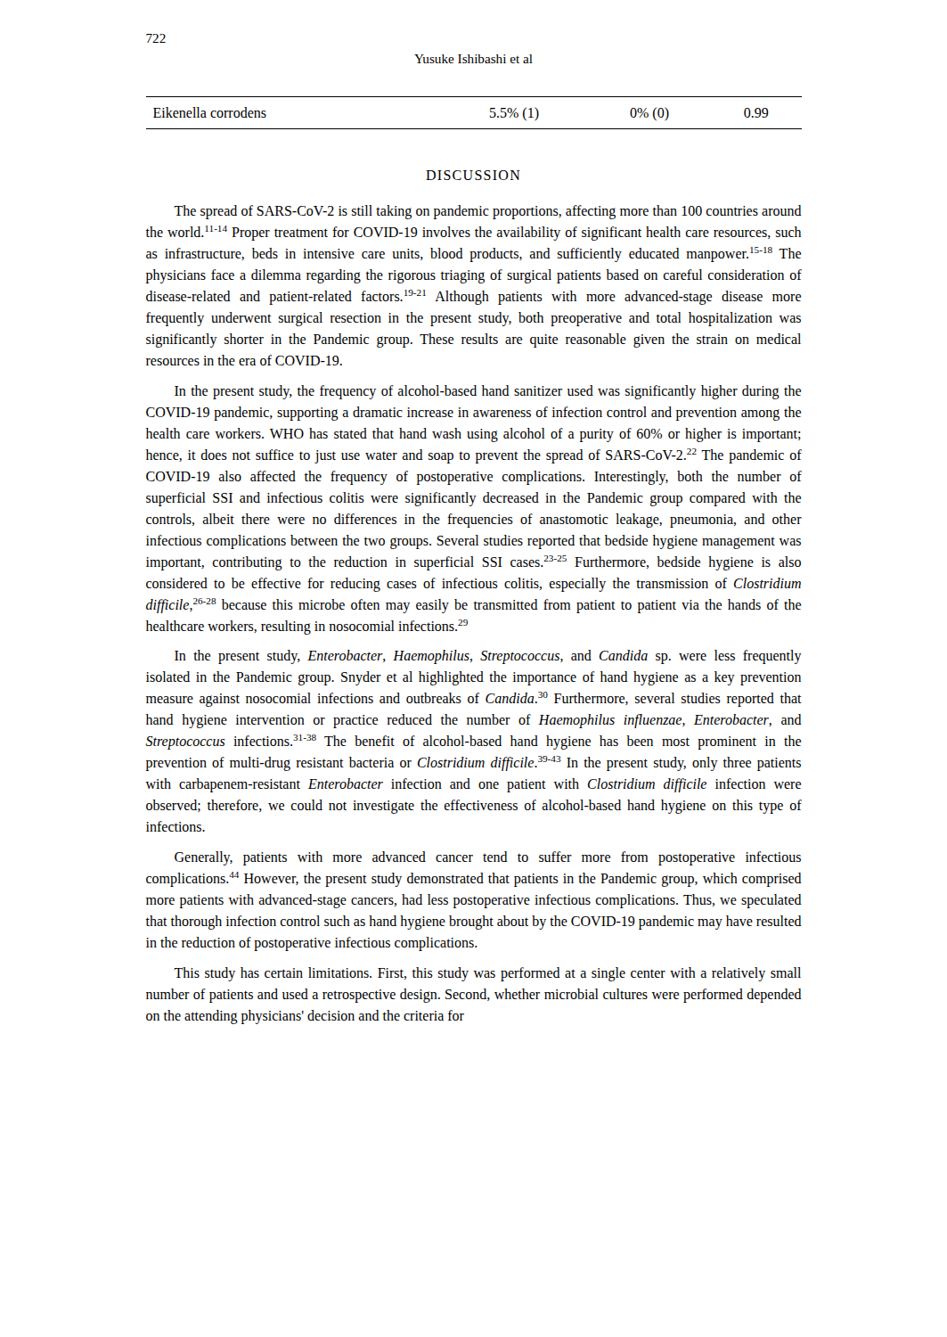722
Yusuke Ishibashi et al
| Eikenella corrodens | 5.5% (1) | 0% (0) | 0.99 |
DISCUSSION
The spread of SARS-CoV-2 is still taking on pandemic proportions, affecting more than 100 countries around the world.11-14 Proper treatment for COVID-19 involves the availability of significant health care resources, such as infrastructure, beds in intensive care units, blood products, and sufficiently educated manpower.15-18 The physicians face a dilemma regarding the rigorous triaging of surgical patients based on careful consideration of disease-related and patient-related factors.19-21 Although patients with more advanced-stage disease more frequently underwent surgical resection in the present study, both preoperative and total hospitalization was significantly shorter in the Pandemic group. These results are quite reasonable given the strain on medical resources in the era of COVID-19.
In the present study, the frequency of alcohol-based hand sanitizer used was significantly higher during the COVID-19 pandemic, supporting a dramatic increase in awareness of infection control and prevention among the health care workers. WHO has stated that hand wash using alcohol of a purity of 60% or higher is important; hence, it does not suffice to just use water and soap to prevent the spread of SARS-CoV-2.22 The pandemic of COVID-19 also affected the frequency of postoperative complications. Interestingly, both the number of superficial SSI and infectious colitis were significantly decreased in the Pandemic group compared with the controls, albeit there were no differences in the frequencies of anastomotic leakage, pneumonia, and other infectious complications between the two groups. Several studies reported that bedside hygiene management was important, contributing to the reduction in superficial SSI cases.23-25 Furthermore, bedside hygiene is also considered to be effective for reducing cases of infectious colitis, especially the transmission of Clostridium difficile,26-28 because this microbe often may easily be transmitted from patient to patient via the hands of the healthcare workers, resulting in nosocomial infections.29
In the present study, Enterobacter, Haemophilus, Streptococcus, and Candida sp. were less frequently isolated in the Pandemic group. Snyder et al highlighted the importance of hand hygiene as a key prevention measure against nosocomial infections and outbreaks of Candida.30 Furthermore, several studies reported that hand hygiene intervention or practice reduced the number of Haemophilus influenzae, Enterobacter, and Streptococcus infections.31-38 The benefit of alcohol-based hand hygiene has been most prominent in the prevention of multi-drug resistant bacteria or Clostridium difficile.39-43 In the present study, only three patients with carbapenem-resistant Enterobacter infection and one patient with Clostridium difficile infection were observed; therefore, we could not investigate the effectiveness of alcohol-based hand hygiene on this type of infections.
Generally, patients with more advanced cancer tend to suffer more from postoperative infectious complications.44 However, the present study demonstrated that patients in the Pandemic group, which comprised more patients with advanced-stage cancers, had less postoperative infectious complications. Thus, we speculated that thorough infection control such as hand hygiene brought about by the COVID-19 pandemic may have resulted in the reduction of postoperative infectious complications.
This study has certain limitations. First, this study was performed at a single center with a relatively small number of patients and used a retrospective design. Second, whether microbial cultures were performed depended on the attending physicians' decision and the criteria for